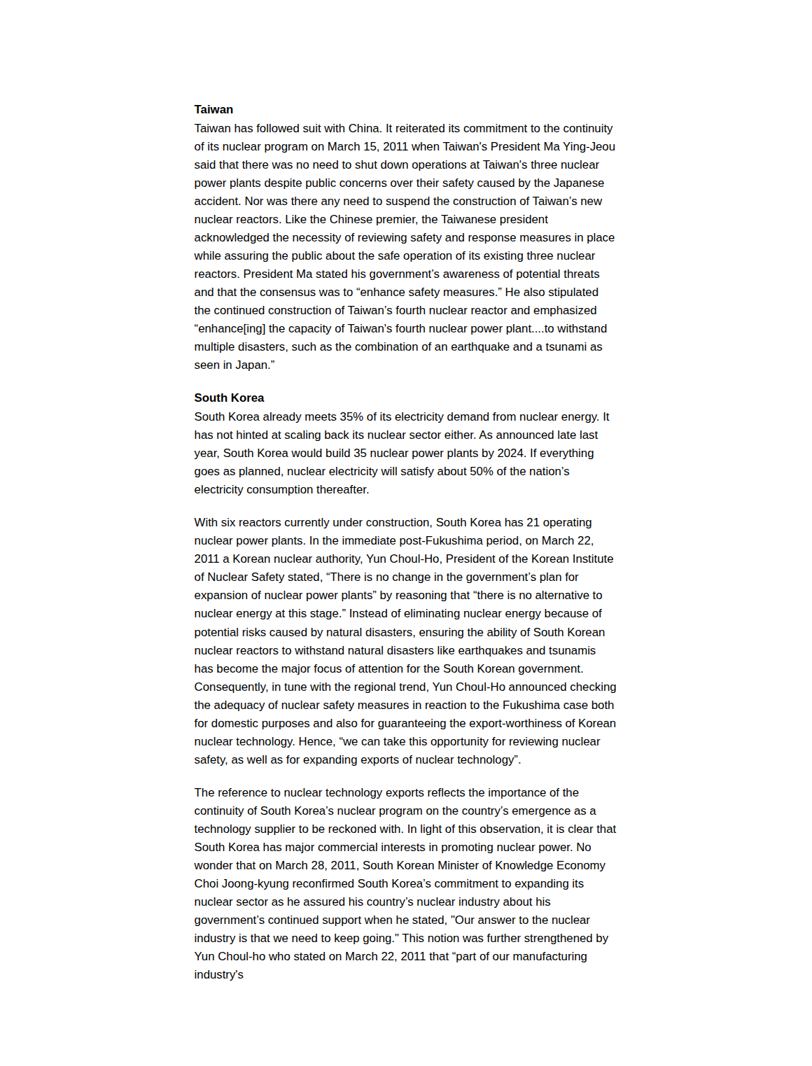Taiwan
Taiwan has followed suit with China. It reiterated its commitment to the continuity of its nuclear program on March 15, 2011 when Taiwan's President Ma Ying-Jeou said that there was no need to shut down operations at Taiwan's three nuclear power plants despite public concerns over their safety caused by the Japanese accident. Nor was there any need to suspend the construction of Taiwan’s new nuclear reactors. Like the Chinese premier, the Taiwanese president acknowledged the necessity of reviewing safety and response measures in place while assuring the public about the safe operation of its existing three nuclear reactors. President Ma stated his government’s awareness of potential threats and that the consensus was to “enhance safety measures.” He also stipulated the continued construction of Taiwan’s fourth nuclear reactor and emphasized “enhance[ing] the capacity of Taiwan's fourth nuclear power plant....to withstand multiple disasters, such as the combination of an earthquake and a tsunami as seen in Japan.”
South Korea
South Korea already meets 35% of its electricity demand from nuclear energy. It has not hinted at scaling back its nuclear sector either. As announced late last year, South Korea would build 35 nuclear power plants by 2024. If everything goes as planned, nuclear electricity will satisfy about 50% of the nation’s electricity consumption thereafter.
With six reactors currently under construction, South Korea has 21 operating nuclear power plants. In the immediate post-Fukushima period, on March 22, 2011 a Korean nuclear authority, Yun Choul-Ho, President of the Korean Institute of Nuclear Safety stated, “There is no change in the government’s plan for expansion of nuclear power plants” by reasoning that “there is no alternative to nuclear energy at this stage.” Instead of eliminating nuclear energy because of potential risks caused by natural disasters, ensuring the ability of South Korean nuclear reactors to withstand natural disasters like earthquakes and tsunamis has become the major focus of attention for the South Korean government. Consequently, in tune with the regional trend, Yun Choul-Ho announced checking the adequacy of nuclear safety measures in reaction to the Fukushima case both for domestic purposes and also for guaranteeing the export-worthiness of Korean nuclear technology. Hence, “we can take this opportunity for reviewing nuclear safety, as well as for expanding exports of nuclear technology”.
The reference to nuclear technology exports reflects the importance of the continuity of South Korea’s nuclear program on the country’s emergence as a technology supplier to be reckoned with. In light of this observation, it is clear that South Korea has major commercial interests in promoting nuclear power. No wonder that on March 28, 2011, South Korean Minister of Knowledge Economy Choi Joong-kyung reconfirmed South Korea’s commitment to expanding its nuclear sector as he assured his country’s nuclear industry about his government’s continued support when he stated, "Our answer to the nuclear industry is that we need to keep going." This notion was further strengthened by Yun Choul-ho who stated on March 22, 2011 that “part of our manufacturing industry's